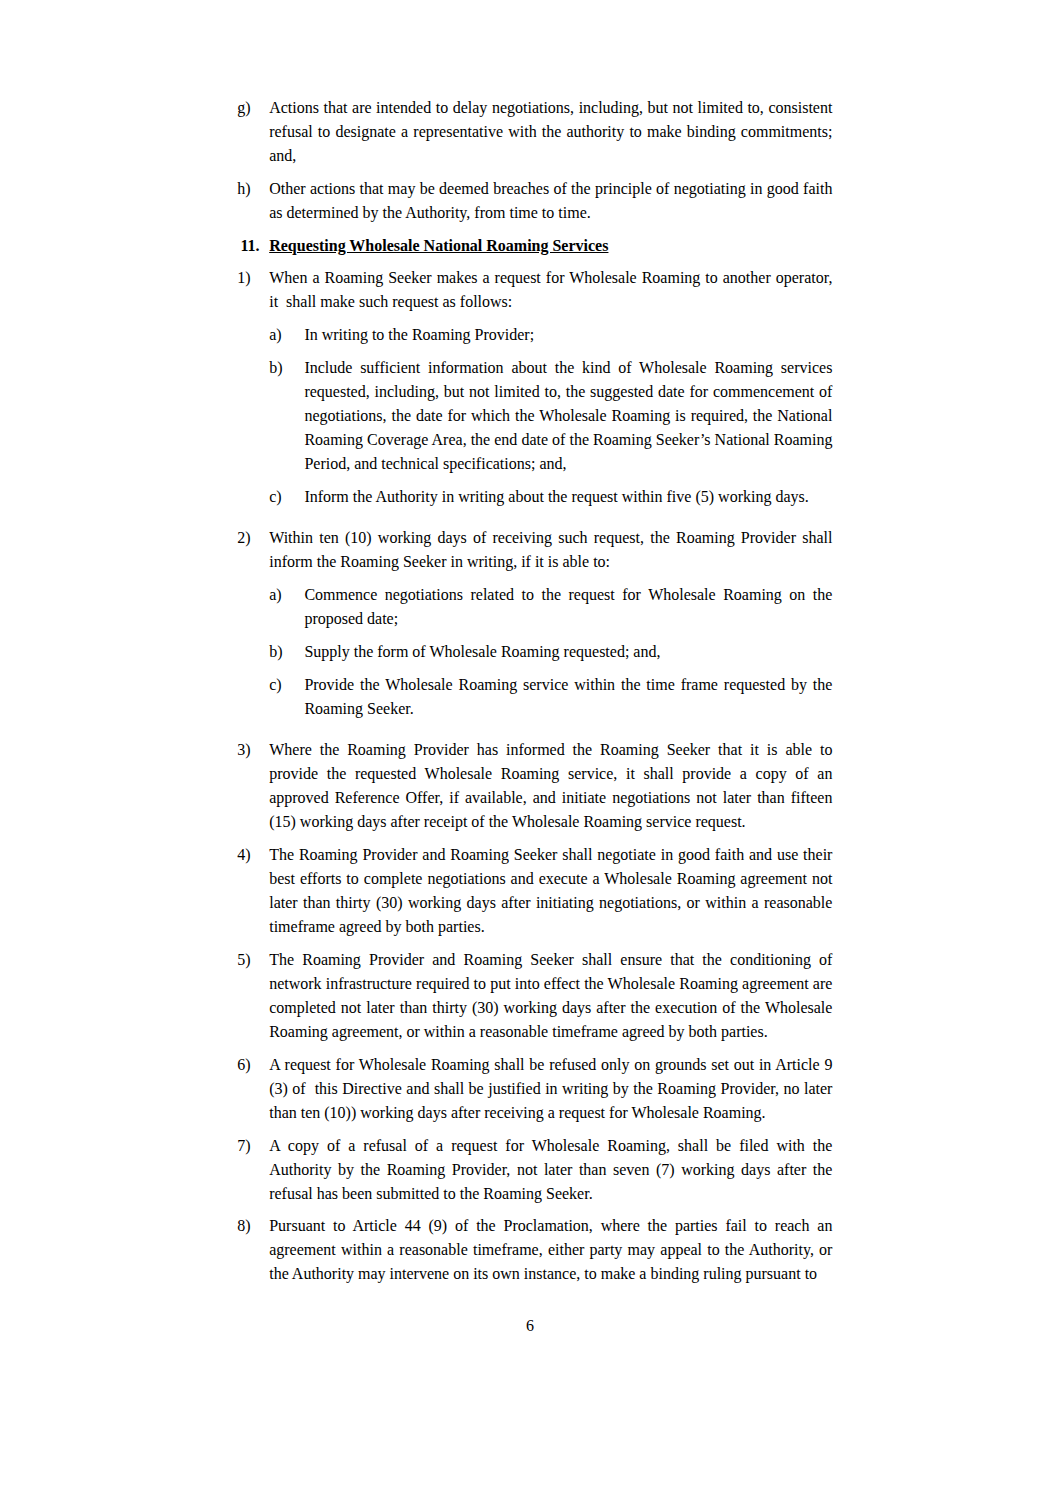g) Actions that are intended to delay negotiations, including, but not limited to, consistent refusal to designate a representative with the authority to make binding commitments; and,
h) Other actions that may be deemed breaches of the principle of negotiating in good faith as determined by the Authority, from time to time.
11. Requesting Wholesale National Roaming Services
1) When a Roaming Seeker makes a request for Wholesale Roaming to another operator, it shall make such request as follows:
a) In writing to the Roaming Provider;
b) Include sufficient information about the kind of Wholesale Roaming services requested, including, but not limited to, the suggested date for commencement of negotiations, the date for which the Wholesale Roaming is required, the National Roaming Coverage Area, the end date of the Roaming Seeker’s National Roaming Period, and technical specifications; and,
c) Inform the Authority in writing about the request within five (5) working days.
2) Within ten (10) working days of receiving such request, the Roaming Provider shall inform the Roaming Seeker in writing, if it is able to:
a) Commence negotiations related to the request for Wholesale Roaming on the proposed date;
b) Supply the form of Wholesale Roaming requested; and,
c) Provide the Wholesale Roaming service within the time frame requested by the Roaming Seeker.
3) Where the Roaming Provider has informed the Roaming Seeker that it is able to provide the requested Wholesale Roaming service, it shall provide a copy of an approved Reference Offer, if available, and initiate negotiations not later than fifteen (15) working days after receipt of the Wholesale Roaming service request.
4) The Roaming Provider and Roaming Seeker shall negotiate in good faith and use their best efforts to complete negotiations and execute a Wholesale Roaming agreement not later than thirty (30) working days after initiating negotiations, or within a reasonable timeframe agreed by both parties.
5) The Roaming Provider and Roaming Seeker shall ensure that the conditioning of network infrastructure required to put into effect the Wholesale Roaming agreement are completed not later than thirty (30) working days after the execution of the Wholesale Roaming agreement, or within a reasonable timeframe agreed by both parties.
6) A request for Wholesale Roaming shall be refused only on grounds set out in Article 9 (3) of this Directive and shall be justified in writing by the Roaming Provider, no later than ten (10)) working days after receiving a request for Wholesale Roaming.
7) A copy of a refusal of a request for Wholesale Roaming, shall be filed with the Authority by the Roaming Provider, not later than seven (7) working days after the refusal has been submitted to the Roaming Seeker.
8) Pursuant to Article 44 (9) of the Proclamation, where the parties fail to reach an agreement within a reasonable timeframe, either party may appeal to the Authority, or the Authority may intervene on its own instance, to make a binding ruling pursuant to
6